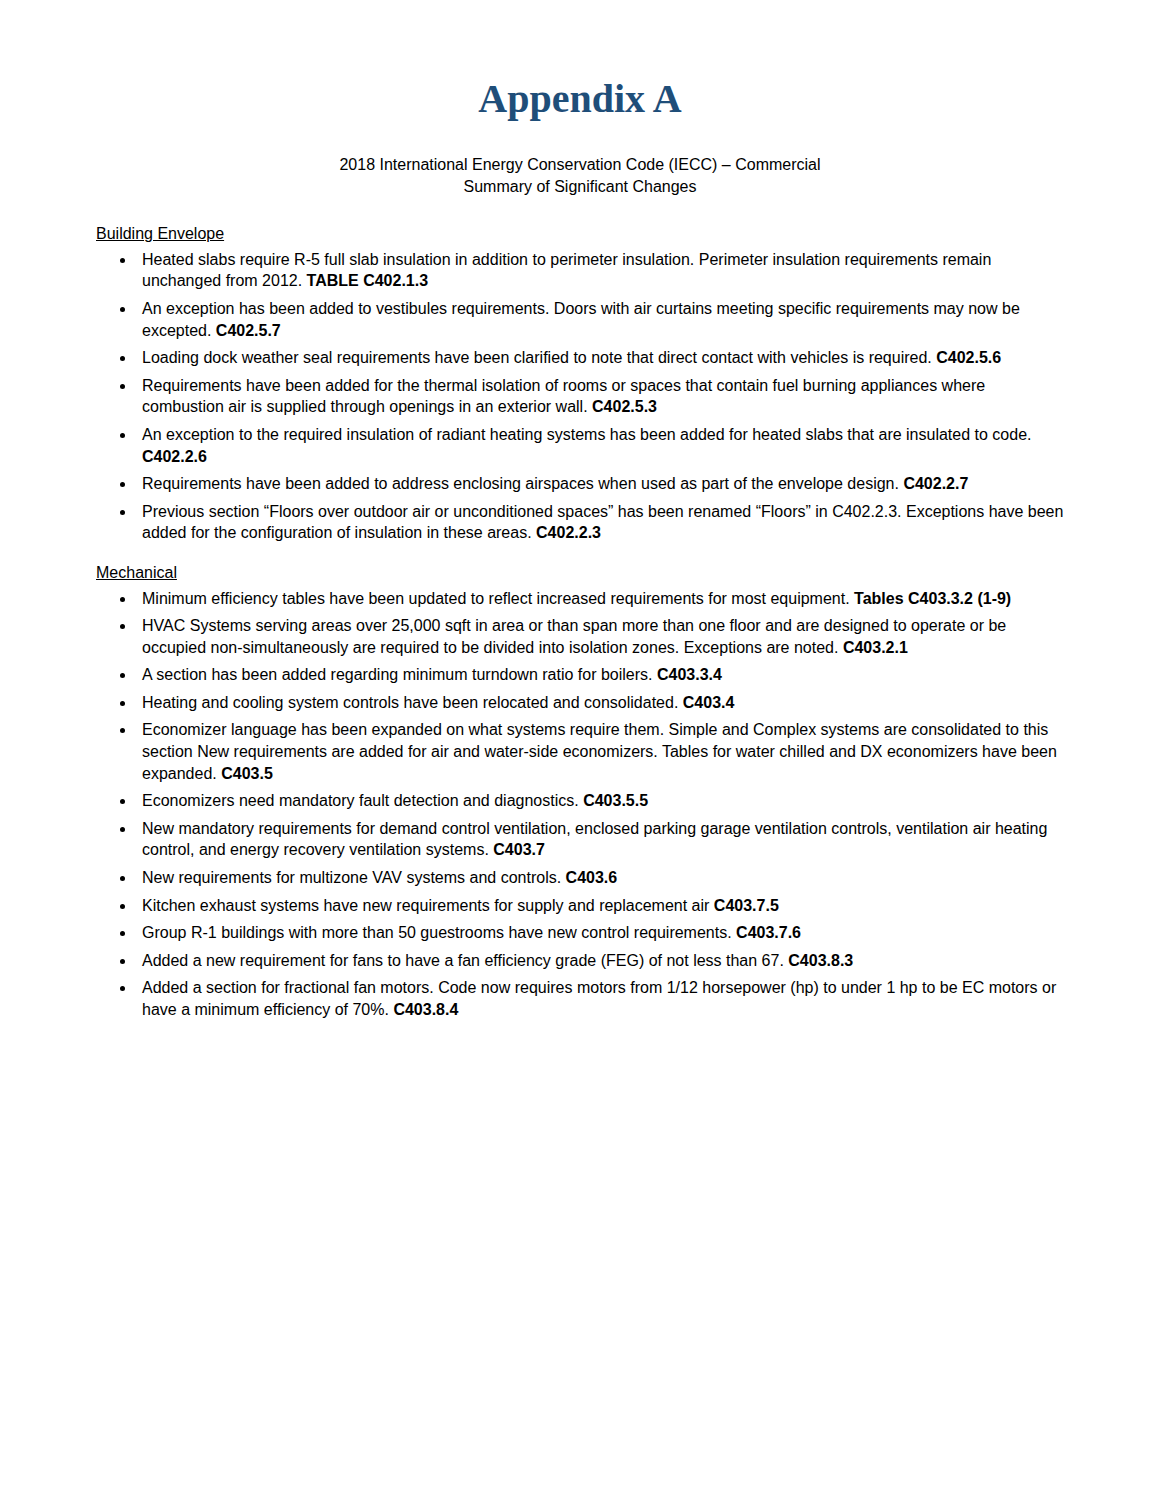Appendix A
2018 International Energy Conservation Code (IECC) – Commercial
Summary of Significant Changes
Building Envelope
Heated slabs require R-5 full slab insulation in addition to perimeter insulation. Perimeter insulation requirements remain unchanged from 2012. TABLE C402.1.3
An exception has been added to vestibules requirements. Doors with air curtains meeting specific requirements may now be excepted. C402.5.7
Loading dock weather seal requirements have been clarified to note that direct contact with vehicles is required. C402.5.6
Requirements have been added for the thermal isolation of rooms or spaces that contain fuel burning appliances where combustion air is supplied through openings in an exterior wall. C402.5.3
An exception to the required insulation of radiant heating systems has been added for heated slabs that are insulated to code. C402.2.6
Requirements have been added to address enclosing airspaces when used as part of the envelope design. C402.2.7
Previous section “Floors over outdoor air or unconditioned spaces” has been renamed “Floors” in C402.2.3. Exceptions have been added for the configuration of insulation in these areas. C402.2.3
Mechanical
Minimum efficiency tables have been updated to reflect increased requirements for most equipment. Tables C403.3.2 (1-9)
HVAC Systems serving areas over 25,000 sqft in area or than span more than one floor and are designed to operate or be occupied non-simultaneously are required to be divided into isolation zones. Exceptions are noted. C403.2.1
A section has been added regarding minimum turndown ratio for boilers. C403.3.4
Heating and cooling system controls have been relocated and consolidated. C403.4
Economizer language has been expanded on what systems require them. Simple and Complex systems are consolidated to this section New requirements are added for air and water-side economizers. Tables for water chilled and DX economizers have been expanded. C403.5
Economizers need mandatory fault detection and diagnostics. C403.5.5
New mandatory requirements for demand control ventilation, enclosed parking garage ventilation controls, ventilation air heating control, and energy recovery ventilation systems. C403.7
New requirements for multizone VAV systems and controls. C403.6
Kitchen exhaust systems have new requirements for supply and replacement air C403.7.5
Group R-1 buildings with more than 50 guestrooms have new control requirements. C403.7.6
Added a new requirement for fans to have a fan efficiency grade (FEG) of not less than 67. C403.8.3
Added a section for fractional fan motors. Code now requires motors from 1/12 horsepower (hp) to under 1 hp to be EC motors or have a minimum efficiency of 70%. C403.8.4